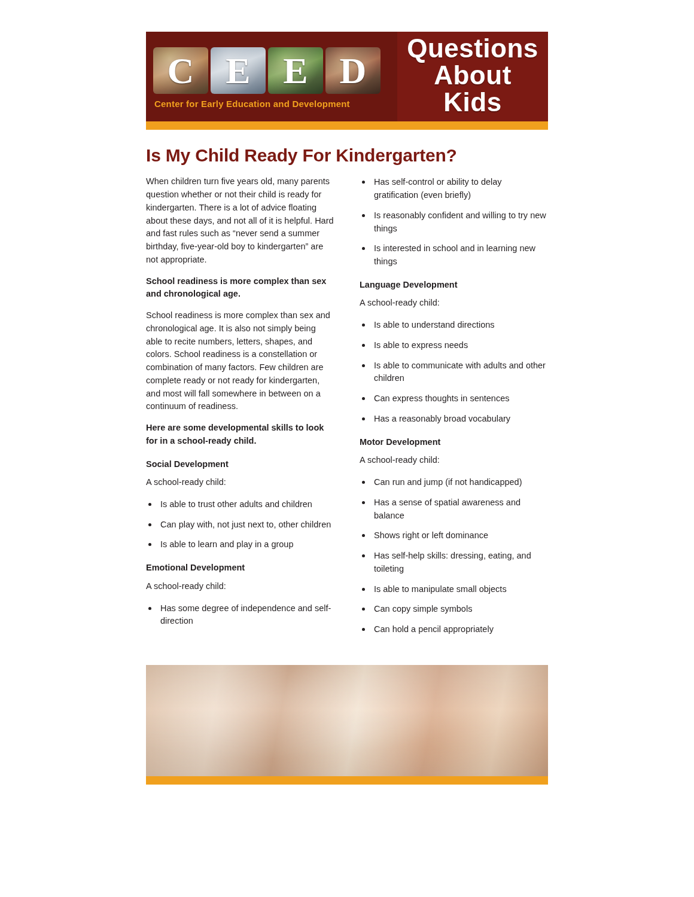C
E
E
D
Center for Early Education and Development
Questions
About Kids
Is My Child Ready For Kindergarten?
When children turn five years old, many parents question whether or not their child is ready for kindergarten. There is a lot of advice floating about these days, and not all of it is helpful. Hard and fast rules such as “never send a summer birthday, five-year-old boy to kindergarten” are not appropriate.
School readiness is more complex than sex and chronological age.
School readiness is more complex than sex and chronological age. It is also not simply being able to recite numbers, letters, shapes, and colors. School readiness is a constellation or combination of many factors. Few children are complete ready or not ready for kindergarten, and most will fall somewhere in between on a continuum of readiness.
Here are some developmental skills to look for in a school-ready child.
Social Development
A school-ready child:
Is able to trust other adults and children
Can play with, not just next to, other children
Is able to learn and play in a group
Emotional Development
A school-ready child:
Has some degree of independence and self-direction
Has self-control or ability to delay gratification (even briefly)
Is reasonably confident and willing to try new things
Is interested in school and in learning new things
Language Development
A school-ready child:
Is able to understand directions
Is able to express needs
Is able to communicate with adults and other children
Can express thoughts in sentences
Has a reasonably broad vocabulary
Motor Development
A school-ready child:
Can run and jump (if not handicapped)
Has a sense of spatial awareness and balance
Shows right or left dominance
Has self-help skills: dressing, eating, and toileting
Is able to manipulate small objects
Can copy simple symbols
Can hold a pencil appropriately